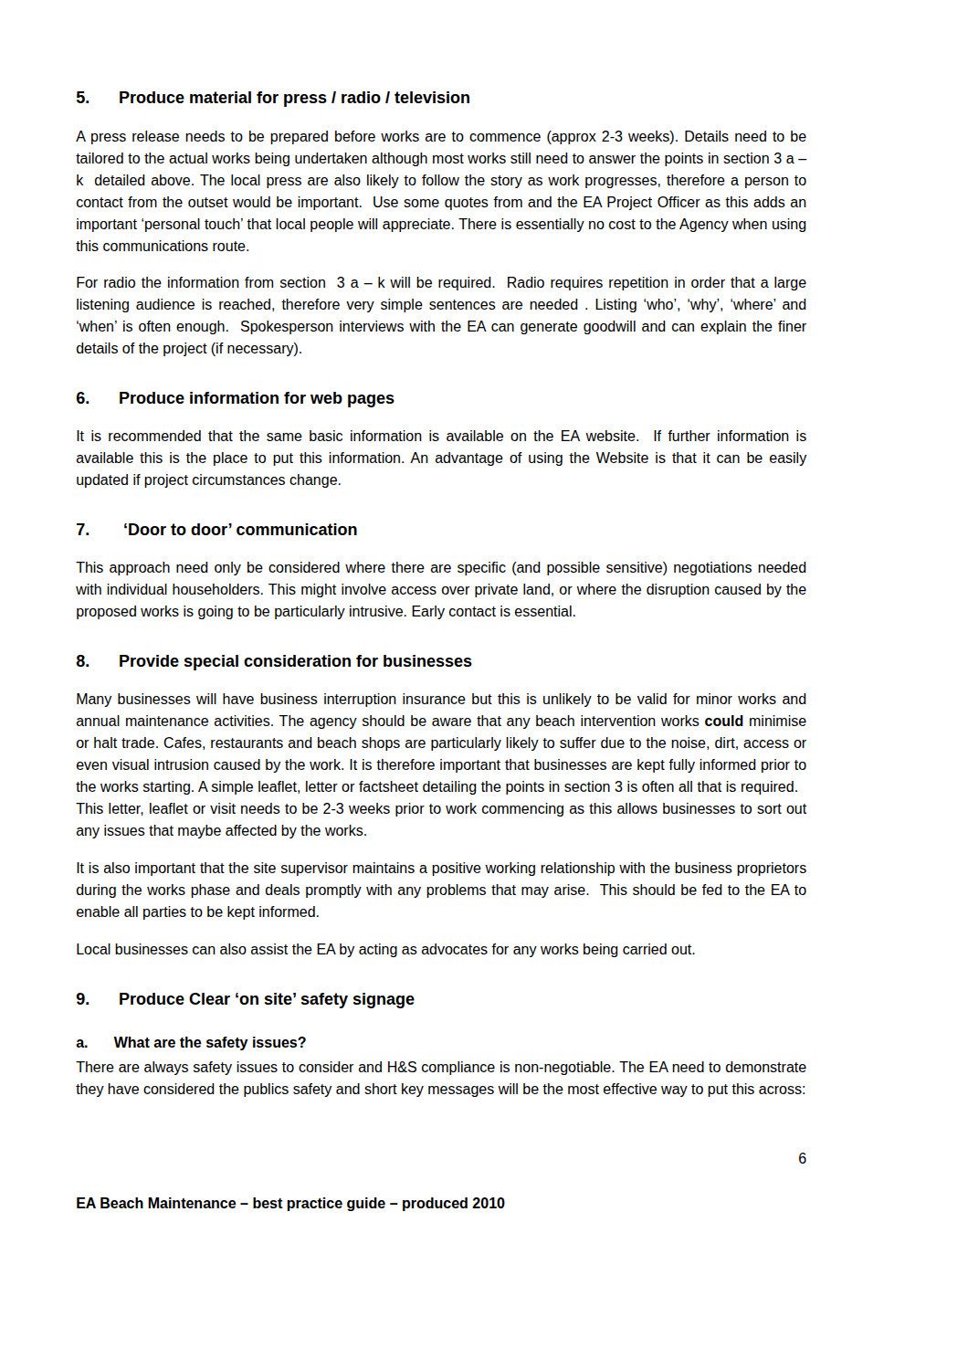5. Produce material for press / radio / television
A press release needs to be prepared before works are to commence (approx 2-3 weeks). Details need to be tailored to the actual works being undertaken although most works still need to answer the points in section 3 a – k detailed above. The local press are also likely to follow the story as work progresses, therefore a person to contact from the outset would be important. Use some quotes from and the EA Project Officer as this adds an important ‘personal touch’ that local people will appreciate. There is essentially no cost to the Agency when using this communications route.
For radio the information from section 3 a – k will be required. Radio requires repetition in order that a large listening audience is reached, therefore very simple sentences are needed . Listing ‘who’, ‘why’, ‘where’ and ‘when’ is often enough. Spokesperson interviews with the EA can generate goodwill and can explain the finer details of the project (if necessary).
6. Produce information for web pages
It is recommended that the same basic information is available on the EA website. If further information is available this is the place to put this information. An advantage of using the Website is that it can be easily updated if project circumstances change.
7. ‘Door to door’ communication
This approach need only be considered where there are specific (and possible sensitive) negotiations needed with individual householders. This might involve access over private land, or where the disruption caused by the proposed works is going to be particularly intrusive. Early contact is essential.
8. Provide special consideration for businesses
Many businesses will have business interruption insurance but this is unlikely to be valid for minor works and annual maintenance activities. The agency should be aware that any beach intervention works could minimise or halt trade. Cafes, restaurants and beach shops are particularly likely to suffer due to the noise, dirt, access or even visual intrusion caused by the work. It is therefore important that businesses are kept fully informed prior to the works starting. A simple leaflet, letter or factsheet detailing the points in section 3 is often all that is required. This letter, leaflet or visit needs to be 2-3 weeks prior to work commencing as this allows businesses to sort out any issues that maybe affected by the works.
It is also important that the site supervisor maintains a positive working relationship with the business proprietors during the works phase and deals promptly with any problems that may arise. This should be fed to the EA to enable all parties to be kept informed.
Local businesses can also assist the EA by acting as advocates for any works being carried out.
9. Produce Clear ‘on site’ safety signage
a. What are the safety issues?
There are always safety issues to consider and H&S compliance is non-negotiable. The EA need to demonstrate they have considered the publics safety and short key messages will be the most effective way to put this across:
6
EA Beach Maintenance – best practice guide – produced 2010